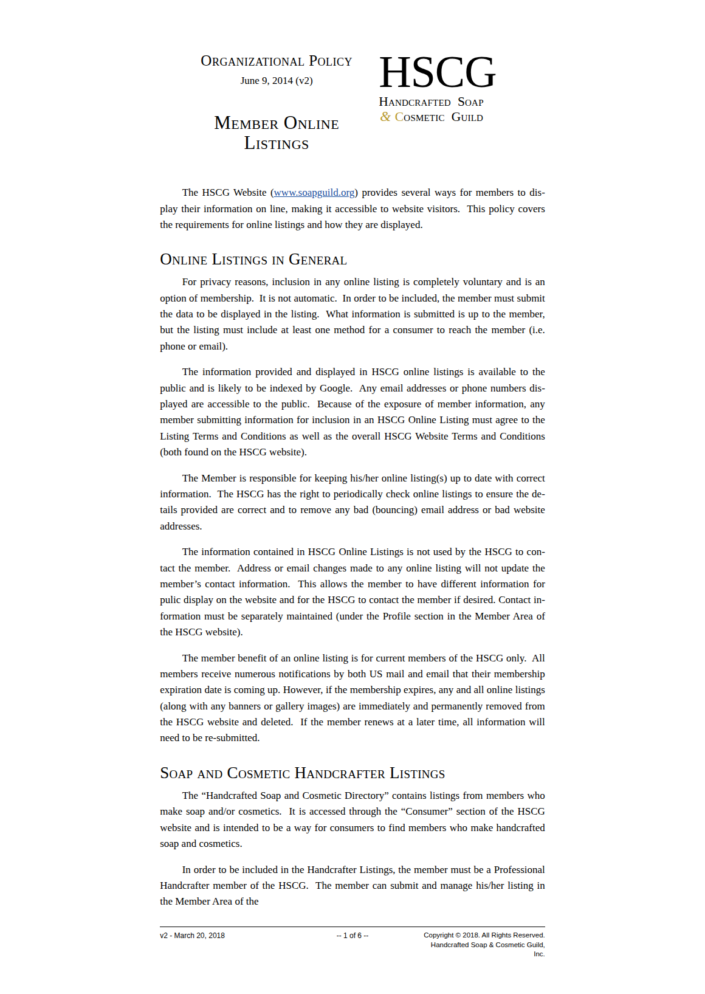Organizational Policy
June 9, 2014 (v2)
Member Online Listings
HSCG Handcrafted Soap & Cosmetic Guild
The HSCG Website (www.soapguild.org) provides several ways for members to display their information on line, making it accessible to website visitors. This policy covers the requirements for online listings and how they are displayed.
Online Listings in General
For privacy reasons, inclusion in any online listing is completely voluntary and is an option of membership. It is not automatic. In order to be included, the member must submit the data to be displayed in the listing. What information is submitted is up to the member, but the listing must include at least one method for a consumer to reach the member (i.e. phone or email).
The information provided and displayed in HSCG online listings is available to the public and is likely to be indexed by Google. Any email addresses or phone numbers displayed are accessible to the public. Because of the exposure of member information, any member submitting information for inclusion in an HSCG Online Listing must agree to the Listing Terms and Conditions as well as the overall HSCG Website Terms and Conditions (both found on the HSCG website).
The Member is responsible for keeping his/her online listing(s) up to date with correct information. The HSCG has the right to periodically check online listings to ensure the details provided are correct and to remove any bad (bouncing) email address or bad website addresses.
The information contained in HSCG Online Listings is not used by the HSCG to contact the member. Address or email changes made to any online listing will not update the member’s contact information. This allows the member to have different information for pulic display on the website and for the HSCG to contact the member if desired. Contact information must be separately maintained (under the Profile section in the Member Area of the HSCG website).
The member benefit of an online listing is for current members of the HSCG only. All members receive numerous notifications by both US mail and email that their membership expiration date is coming up. However, if the membership expires, any and all online listings (along with any banners or gallery images) are immediately and permanently removed from the HSCG website and deleted. If the member renews at a later time, all information will need to be re-submitted.
Soap and Cosmetic Handcrafter Listings
The “Handcrafted Soap and Cosmetic Directory” contains listings from members who make soap and/or cosmetics. It is accessed through the “Consumer” section of the HSCG website and is intended to be a way for consumers to find members who make handcrafted soap and cosmetics.
In order to be included in the Handcrafter Listings, the member must be a Professional Handcrafter member of the HSCG. The member can submit and manage his/her listing in the Member Area of the
v2 - March 20, 2018
-- 1 of 6 --
Copyright © 2018. All Rights Reserved.
Handcrafted Soap & Cosmetic Guild, Inc.